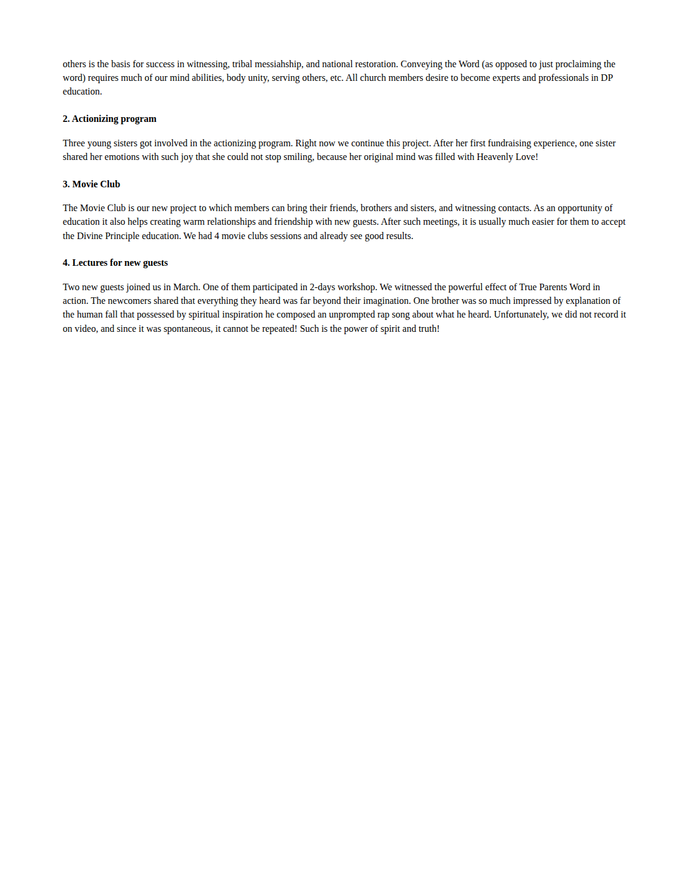others is the basis for success in witnessing, tribal messiahship, and national restoration. Conveying the Word (as opposed to just proclaiming the word) requires much of our mind abilities, body unity, serving others, etc. All church members desire to become experts and professionals in DP education.
2. Actionizing program
Three young sisters got involved in the actionizing program. Right now we continue this project. After her first fundraising experience, one sister shared her emotions with such joy that she could not stop smiling, because her original mind was filled with Heavenly Love!
3. Movie Club
The Movie Club is our new project to which members can bring their friends, brothers and sisters, and witnessing contacts. As an opportunity of education it also helps creating warm relationships and friendship with new guests. After such meetings, it is usually much easier for them to accept the Divine Principle education. We had 4 movie clubs sessions and already see good results.
4. Lectures for new guests
Two new guests joined us in March. One of them participated in 2-days workshop. We witnessed the powerful effect of True Parents Word in action. The newcomers shared that everything they heard was far beyond their imagination. One brother was so much impressed by explanation of the human fall that possessed by spiritual inspiration he composed an unprompted rap song about what he heard. Unfortunately, we did not record it on video, and since it was spontaneous, it cannot be repeated! Such is the power of spirit and truth!